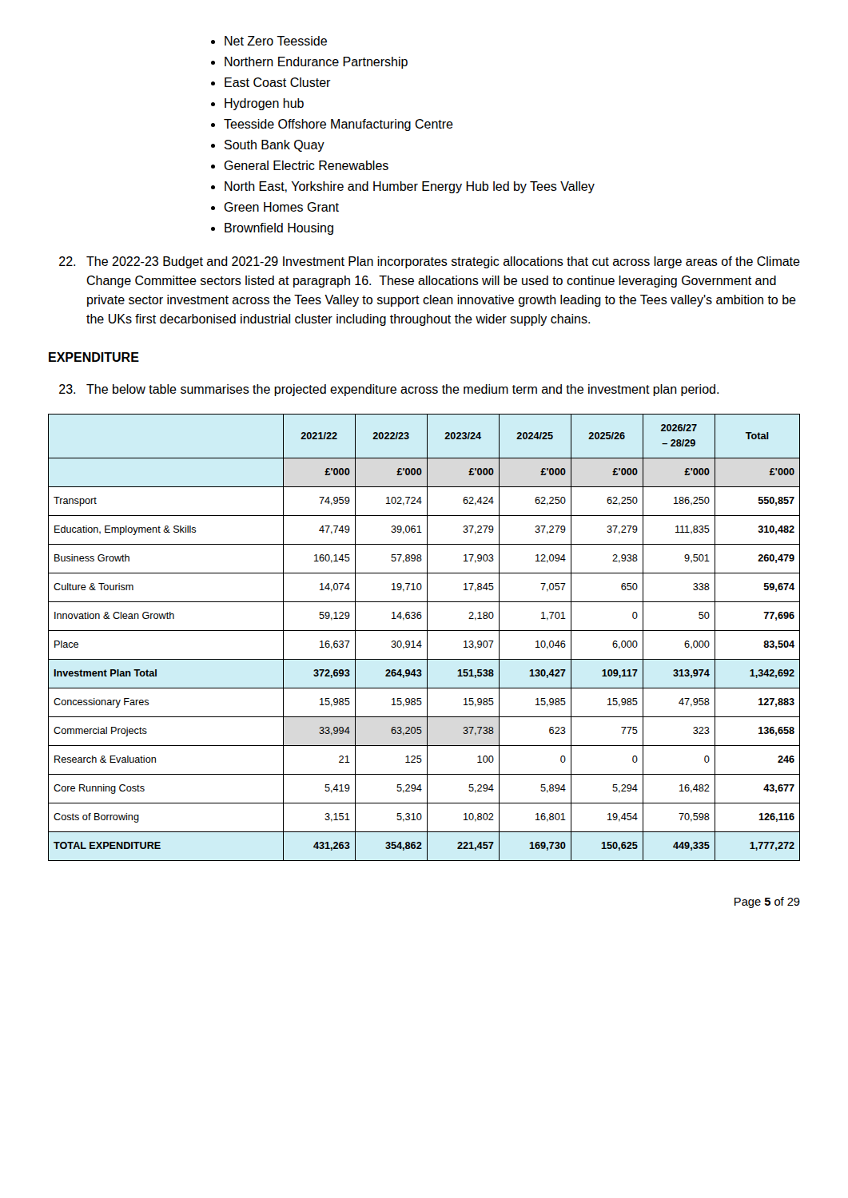Net Zero Teesside
Northern Endurance Partnership
East Coast Cluster
Hydrogen hub
Teesside Offshore Manufacturing Centre
South Bank Quay
General Electric Renewables
North East, Yorkshire and Humber Energy Hub led by Tees Valley
Green Homes Grant
Brownfield Housing
The 2022-23 Budget and 2021-29 Investment Plan incorporates strategic allocations that cut across large areas of the Climate Change Committee sectors listed at paragraph 16. These allocations will be used to continue leveraging Government and private sector investment across the Tees Valley to support clean innovative growth leading to the Tees valley's ambition to be the UKs first decarbonised industrial cluster including throughout the wider supply chains.
EXPENDITURE
The below table summarises the projected expenditure across the medium term and the investment plan period.
| | 2021/22 | 2022/23 | 2023/24 | 2024/25 | 2025/26 | 2026/27 – 28/29 | Total |
| --- | --- | --- | --- | --- | --- | --- | --- |
| | £'000 | £'000 | £'000 | £'000 | £'000 | £'000 | £'000 |
| Transport | 74,959 | 102,724 | 62,424 | 62,250 | 62,250 | 186,250 | 550,857 |
| Education, Employment & Skills | 47,749 | 39,061 | 37,279 | 37,279 | 37,279 | 111,835 | 310,482 |
| Business Growth | 160,145 | 57,898 | 17,903 | 12,094 | 2,938 | 9,501 | 260,479 |
| Culture & Tourism | 14,074 | 19,710 | 17,845 | 7,057 | 650 | 338 | 59,674 |
| Innovation & Clean Growth | 59,129 | 14,636 | 2,180 | 1,701 | 0 | 50 | 77,696 |
| Place | 16,637 | 30,914 | 13,907 | 10,046 | 6,000 | 6,000 | 83,504 |
| Investment Plan Total | 372,693 | 264,943 | 151,538 | 130,427 | 109,117 | 313,974 | 1,342,692 |
| Concessionary Fares | 15,985 | 15,985 | 15,985 | 15,985 | 15,985 | 47,958 | 127,883 |
| Commercial Projects | 33,994 | 63,205 | 37,738 | 623 | 775 | 323 | 136,658 |
| Research & Evaluation | 21 | 125 | 100 | 0 | 0 | 0 | 246 |
| Core Running Costs | 5,419 | 5,294 | 5,294 | 5,894 | 5,294 | 16,482 | 43,677 |
| Costs of Borrowing | 3,151 | 5,310 | 10,802 | 16,801 | 19,454 | 70,598 | 126,116 |
| TOTAL EXPENDITURE | 431,263 | 354,862 | 221,457 | 169,730 | 150,625 | 449,335 | 1,777,272 |
Page 5 of 29